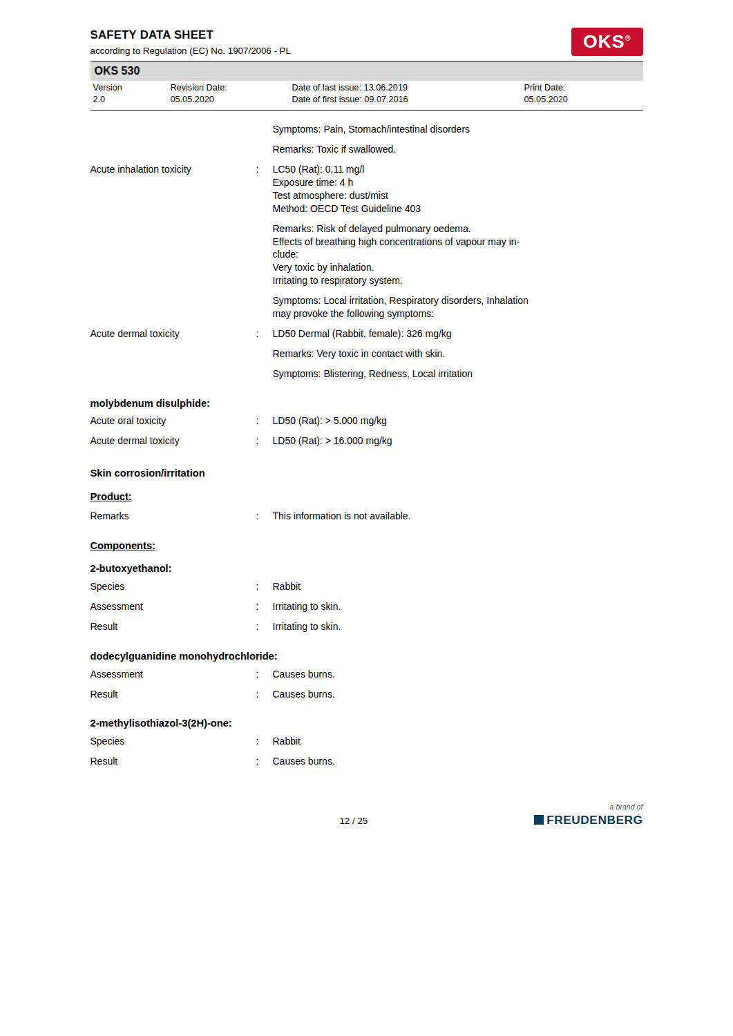SAFETY DATA SHEET
according to Regulation (EC) No. 1907/2006 - PL
OKS®
OKS 530
| Version 2.0 | Revision Date: 05.05.2020 | Date of last issue: 13.06.2019 Date of first issue: 09.07.2016 | Print Date: 05.05.2020 |
| | | Symptoms: Pain, Stomach/intestinal disorders |
| | | Remarks: Toxic if swallowed. |
| Acute inhalation toxicity | : | LC50 (Rat): 0,11 mg/l Exposure time: 4 h Test atmosphere: dust/mist Method: OECD Test Guideline 403 |
| | | Remarks: Risk of delayed pulmonary oedema. Effects of breathing high concentrations of vapour may in- clude: Very toxic by inhalation. Irritating to respiratory system. |
| | | Symptoms: Local irritation, Respiratory disorders, Inhalation may provoke the following symptoms: |
| Acute dermal toxicity | : | LD50 Dermal (Rabbit, female): 326 mg/kg |
| | | Remarks: Very toxic in contact with skin. |
| | | Symptoms: Blistering, Redness, Local irritation |
molybdenum disulphide:
| Acute oral toxicity | : | LD50 (Rat): > 5.000 mg/kg |
| Acute dermal toxicity | : | LD50 (Rat): > 16.000 mg/kg |
Skin corrosion/irritation
Product:
| Remarks | : | This information is not available. |
Components:
2-butoxyethanol:
| Species | : | Rabbit |
| Assessment | : | Irritating to skin. |
| Result | : | Irritating to skin. |
dodecylguanidine monohydrochloride:
| Assessment | : | Causes burns. |
| Result | : | Causes burns. |
2-methylisothiazol-3(2H)-one:
| Species | : | Rabbit |
| Result | : | Causes burns. |
12 / 25
a brand of
FREUDENBERG